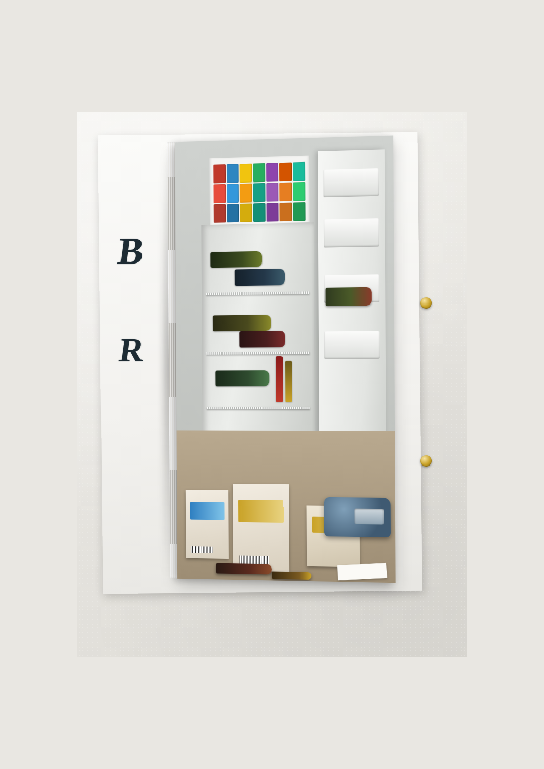Photographic work: open booklet mounted on a wall, showing the interior of a crowded refrigerator
B R